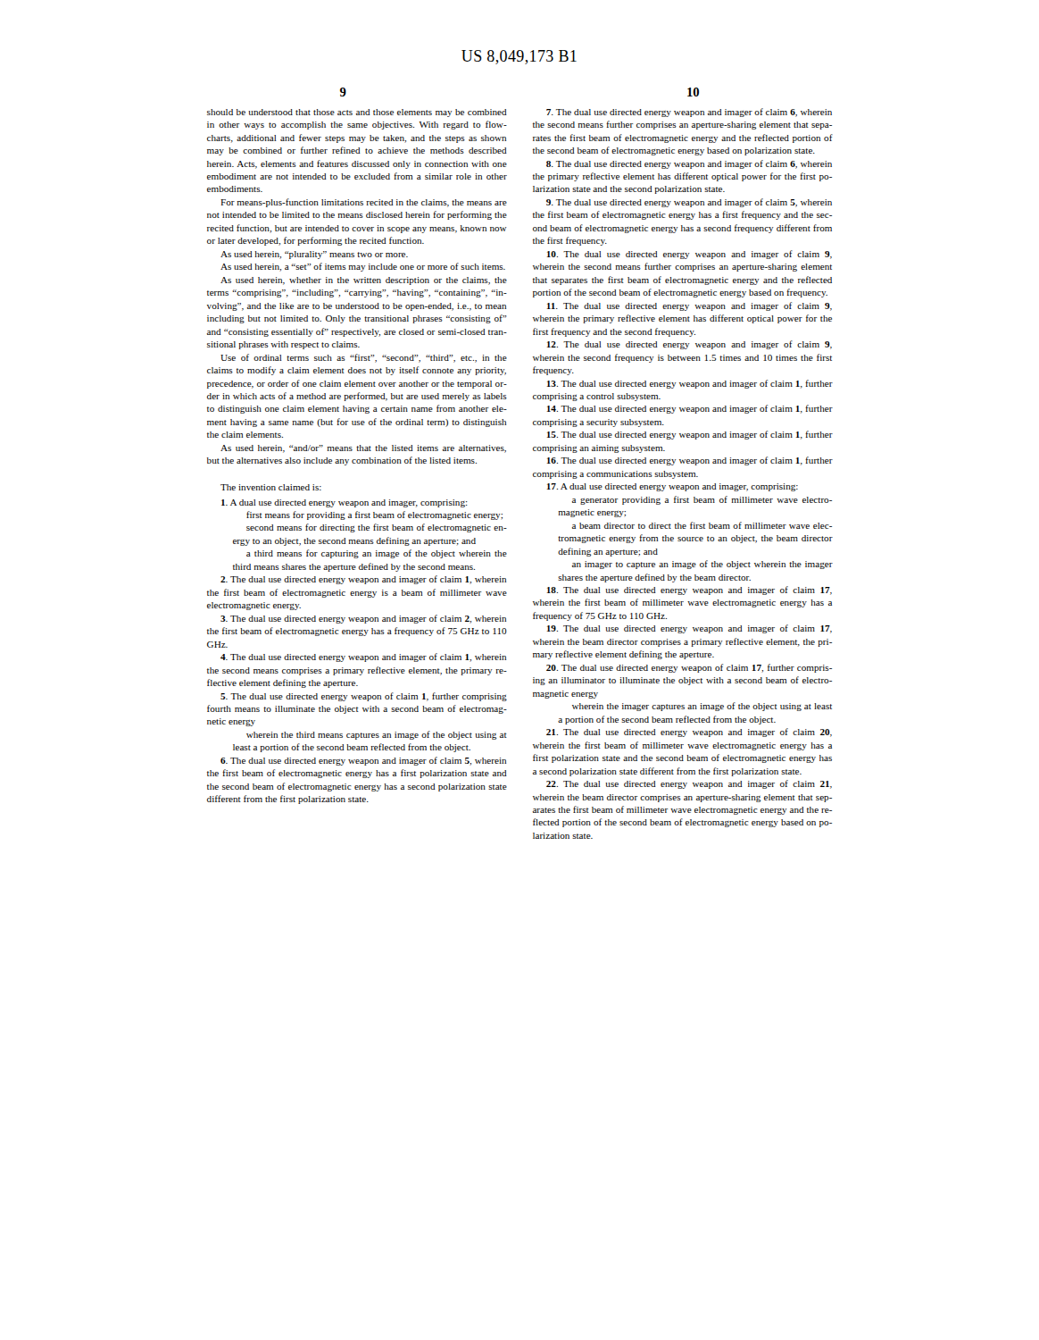US 8,049,173 B1
9 10
should be understood that those acts and those elements may be combined in other ways to accomplish the same objectives. With regard to flowcharts, additional and fewer steps may be taken, and the steps as shown may be combined or further refined to achieve the methods described herein. Acts, elements and features discussed only in connection with one embodiment are not intended to be excluded from a similar role in other embodiments.
For means-plus-function limitations recited in the claims, the means are not intended to be limited to the means disclosed herein for performing the recited function, but are intended to cover in scope any means, known now or later developed, for performing the recited function.
As used herein, “plurality” means two or more.
As used herein, a “set” of items may include one or more of such items.
As used herein, whether in the written description or the claims, the terms “comprising”, “including”, “carrying”, “having”, “containing”, “involving”, and the like are to be understood to be open-ended, i.e., to mean including but not limited to. Only the transitional phrases “consisting of” and “consisting essentially of” respectively, are closed or semi-closed transitional phrases with respect to claims.
Use of ordinal terms such as “first”, “second”, “third”, etc., in the claims to modify a claim element does not by itself connote any priority, precedence, or order of one claim element over another or the temporal order in which acts of a method are performed, but are used merely as labels to distinguish one claim element having a certain name from another element having a same name (but for use of the ordinal term) to distinguish the claim elements.
As used herein, “and/or” means that the listed items are alternatives, but the alternatives also include any combination of the listed items.
The invention claimed is:
1. A dual use directed energy weapon and imager, comprising:
first means for providing a first beam of electromagnetic energy;
second means for directing the first beam of electromagnetic energy to an object, the second means defining an aperture; and
a third means for capturing an image of the object wherein the third means shares the aperture defined by the second means.
2. The dual use directed energy weapon and imager of claim 1, wherein the first beam of electromagnetic energy is a beam of millimeter wave electromagnetic energy.
3. The dual use directed energy weapon and imager of claim 2, wherein the first beam of electromagnetic energy has a frequency of 75 GHz to 110 GHz.
4. The dual use directed energy weapon and imager of claim 1, wherein the second means comprises a primary reflective element, the primary reflective element defining the aperture.
5. The dual use directed energy weapon of claim 1, further comprising fourth means to illuminate the object with a second beam of electromagnetic energy
wherein the third means captures an image of the object using at least a portion of the second beam reflected from the object.
6. The dual use directed energy weapon and imager of claim 5, wherein the first beam of electromagnetic energy has a first polarization state and the second beam of electromagnetic energy has a second polarization state different from the first polarization state.
7. The dual use directed energy weapon and imager of claim 6, wherein the second means further comprises an aperture-sharing element that separates the first beam of electromagnetic energy and the reflected portion of the second beam of electromagnetic energy based on polarization state.
8. The dual use directed energy weapon and imager of claim 6, wherein the primary reflective element has different optical power for the first polarization state and the second polarization state.
9. The dual use directed energy weapon and imager of claim 5, wherein the first beam of electromagnetic energy has a first frequency and the second beam of electromagnetic energy has a second frequency different from the first frequency.
10. The dual use directed energy weapon and imager of claim 9, wherein the second means further comprises an aperture-sharing element that separates the first beam of electromagnetic energy and the reflected portion of the second beam of electromagnetic energy based on frequency.
11. The dual use directed energy weapon and imager of claim 9, wherein the primary reflective element has different optical power for the first frequency and the second frequency.
12. The dual use directed energy weapon and imager of claim 9, wherein the second frequency is between 1.5 times and 10 times the first frequency.
13. The dual use directed energy weapon and imager of claim 1, further comprising a control subsystem.
14. The dual use directed energy weapon and imager of claim 1, further comprising a security subsystem.
15. The dual use directed energy weapon and imager of claim 1, further comprising an aiming subsystem.
16. The dual use directed energy weapon and imager of claim 1, further comprising a communications subsystem.
17. A dual use directed energy weapon and imager, comprising:
a generator providing a first beam of millimeter wave electromagnetic energy;
a beam director to direct the first beam of millimeter wave electromagnetic energy from the source to an object, the beam director defining an aperture; and
an imager to capture an image of the object wherein the imager shares the aperture defined by the beam director.
18. The dual use directed energy weapon and imager of claim 17, wherein the first beam of millimeter wave electromagnetic energy has a frequency of 75 GHz to 110 GHz.
19. The dual use directed energy weapon and imager of claim 17, wherein the beam director comprises a primary reflective element, the primary reflective element defining the aperture.
20. The dual use directed energy weapon of claim 17, further comprising an illuminator to illuminate the object with a second beam of electromagnetic energy
wherein the imager captures an image of the object using at least a portion of the second beam reflected from the object.
21. The dual use directed energy weapon and imager of claim 20, wherein the first beam of millimeter wave electromagnetic energy has a first polarization state and the second beam of electromagnetic energy has a second polarization state different from the first polarization state.
22. The dual use directed energy weapon and imager of claim 21, wherein the beam director comprises an aperture-sharing element that separates the first beam of millimeter wave electromagnetic energy and the reflected portion of the second beam of electromagnetic energy based on polarization state.